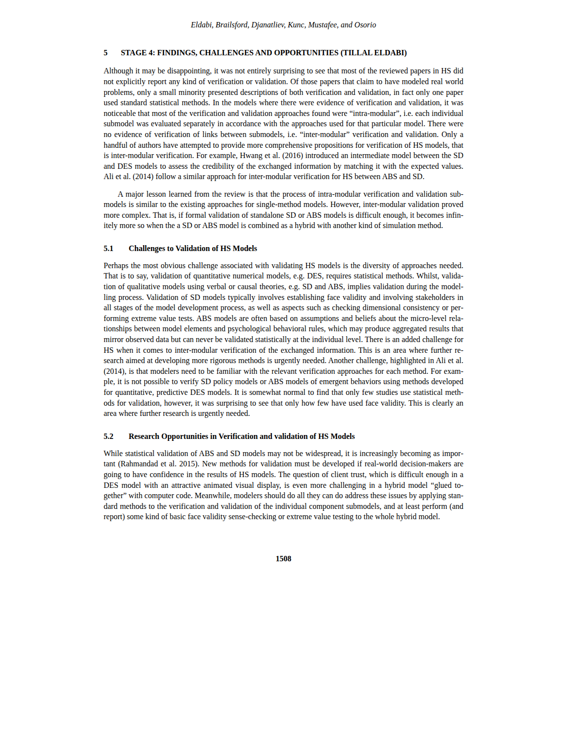Eldabi, Brailsford, Djanatliev, Kunc, Mustafee, and Osorio
5 STAGE 4: FINDINGS, CHALLENGES AND OPPORTUNITIES (TILLAL ELDABI)
Although it may be disappointing, it was not entirely surprising to see that most of the reviewed papers in HS did not explicitly report any kind of verification or validation. Of those papers that claim to have modeled real world problems, only a small minority presented descriptions of both verification and validation, in fact only one paper used standard statistical methods. In the models where there were evidence of verification and validation, it was noticeable that most of the verification and validation approaches found were “intra-modular”, i.e. each individual submodel was evaluated separately in accordance with the approaches used for that particular model. There were no evidence of verification of links between submodels, i.e. “inter-modular” verification and validation. Only a handful of authors have attempted to provide more comprehensive propositions for verification of HS models, that is inter-modular verification. For example, Hwang et al. (2016) introduced an intermediate model between the SD and DES models to assess the credibility of the exchanged information by matching it with the expected values. Ali et al. (2014) follow a similar approach for inter-modular verification for HS between ABS and SD.
A major lesson learned from the review is that the process of intra-modular verification and validation submodels is similar to the existing approaches for single-method models. However, inter-modular validation proved more complex. That is, if formal validation of standalone SD or ABS models is difficult enough, it becomes infinitely more so when the a SD or ABS model is combined as a hybrid with another kind of simulation method.
5.1 Challenges to Validation of HS Models
Perhaps the most obvious challenge associated with validating HS models is the diversity of approaches needed. That is to say, validation of quantitative numerical models, e.g. DES, requires statistical methods. Whilst, validation of qualitative models using verbal or causal theories, e.g. SD and ABS, implies validation during the modelling process. Validation of SD models typically involves establishing face validity and involving stakeholders in all stages of the model development process, as well as aspects such as checking dimensional consistency or performing extreme value tests. ABS models are often based on assumptions and beliefs about the micro-level relationships between model elements and psychological behavioral rules, which may produce aggregated results that mirror observed data but can never be validated statistically at the individual level. There is an added challenge for HS when it comes to inter-modular verification of the exchanged information. This is an area where further research aimed at developing more rigorous methods is urgently needed. Another challenge, highlighted in Ali et al. (2014), is that modelers need to be familiar with the relevant verification approaches for each method. For example, it is not possible to verify SD policy models or ABS models of emergent behaviors using methods developed for quantitative, predictive DES models. It is somewhat normal to find that only few studies use statistical methods for validation, however, it was surprising to see that only how few have used face validity. This is clearly an area where further research is urgently needed.
5.2 Research Opportunities in Verification and validation of HS Models
While statistical validation of ABS and SD models may not be widespread, it is increasingly becoming as important (Rahmandad et al. 2015). New methods for validation must be developed if real-world decision-makers are going to have confidence in the results of HS models. The question of client trust, which is difficult enough in a DES model with an attractive animated visual display, is even more challenging in a hybrid model “glued together” with computer code. Meanwhile, modelers should do all they can do address these issues by applying standard methods to the verification and validation of the individual component submodels, and at least perform (and report) some kind of basic face validity sense-checking or extreme value testing to the whole hybrid model.
1508